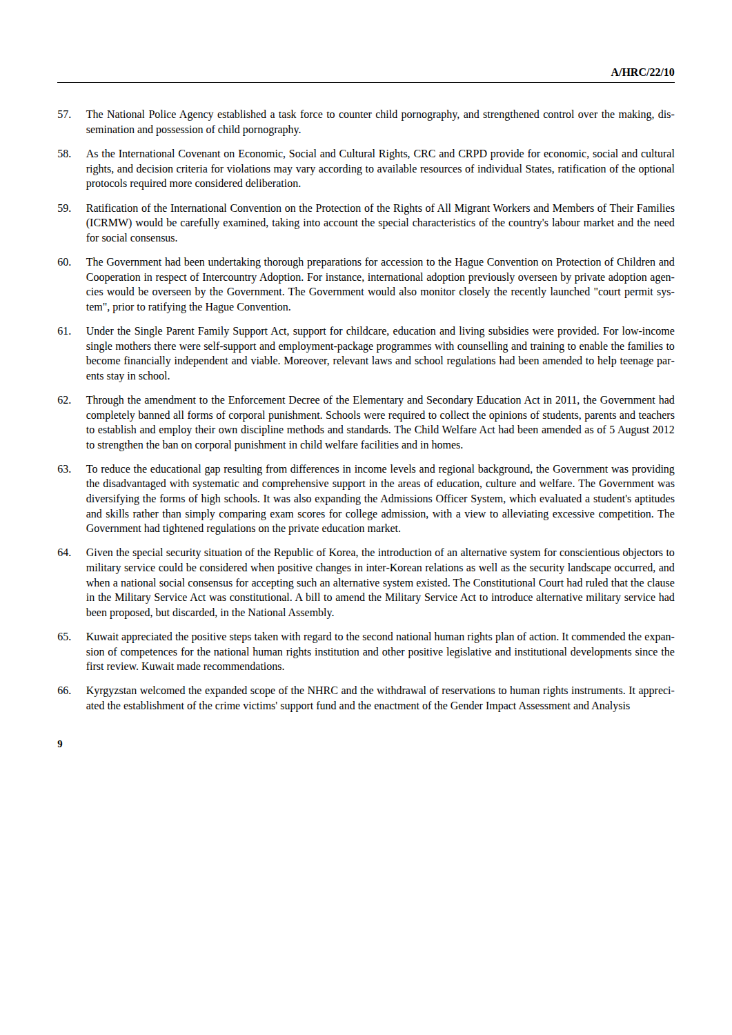A/HRC/22/10
57. The National Police Agency established a task force to counter child pornography, and strengthened control over the making, dissemination and possession of child pornography.
58. As the International Covenant on Economic, Social and Cultural Rights, CRC and CRPD provide for economic, social and cultural rights, and decision criteria for violations may vary according to available resources of individual States, ratification of the optional protocols required more considered deliberation.
59. Ratification of the International Convention on the Protection of the Rights of All Migrant Workers and Members of Their Families (ICRMW) would be carefully examined, taking into account the special characteristics of the country's labour market and the need for social consensus.
60. The Government had been undertaking thorough preparations for accession to the Hague Convention on Protection of Children and Cooperation in respect of Intercountry Adoption. For instance, international adoption previously overseen by private adoption agencies would be overseen by the Government. The Government would also monitor closely the recently launched "court permit system", prior to ratifying the Hague Convention.
61. Under the Single Parent Family Support Act, support for childcare, education and living subsidies were provided. For low-income single mothers there were self-support and employment-package programmes with counselling and training to enable the families to become financially independent and viable. Moreover, relevant laws and school regulations had been amended to help teenage parents stay in school.
62. Through the amendment to the Enforcement Decree of the Elementary and Secondary Education Act in 2011, the Government had completely banned all forms of corporal punishment. Schools were required to collect the opinions of students, parents and teachers to establish and employ their own discipline methods and standards. The Child Welfare Act had been amended as of 5 August 2012 to strengthen the ban on corporal punishment in child welfare facilities and in homes.
63. To reduce the educational gap resulting from differences in income levels and regional background, the Government was providing the disadvantaged with systematic and comprehensive support in the areas of education, culture and welfare. The Government was diversifying the forms of high schools. It was also expanding the Admissions Officer System, which evaluated a student's aptitudes and skills rather than simply comparing exam scores for college admission, with a view to alleviating excessive competition. The Government had tightened regulations on the private education market.
64. Given the special security situation of the Republic of Korea, the introduction of an alternative system for conscientious objectors to military service could be considered when positive changes in inter-Korean relations as well as the security landscape occurred, and when a national social consensus for accepting such an alternative system existed. The Constitutional Court had ruled that the clause in the Military Service Act was constitutional. A bill to amend the Military Service Act to introduce alternative military service had been proposed, but discarded, in the National Assembly.
65. Kuwait appreciated the positive steps taken with regard to the second national human rights plan of action. It commended the expansion of competences for the national human rights institution and other positive legislative and institutional developments since the first review. Kuwait made recommendations.
66. Kyrgyzstan welcomed the expanded scope of the NHRC and the withdrawal of reservations to human rights instruments. It appreciated the establishment of the crime victims' support fund and the enactment of the Gender Impact Assessment and Analysis
9